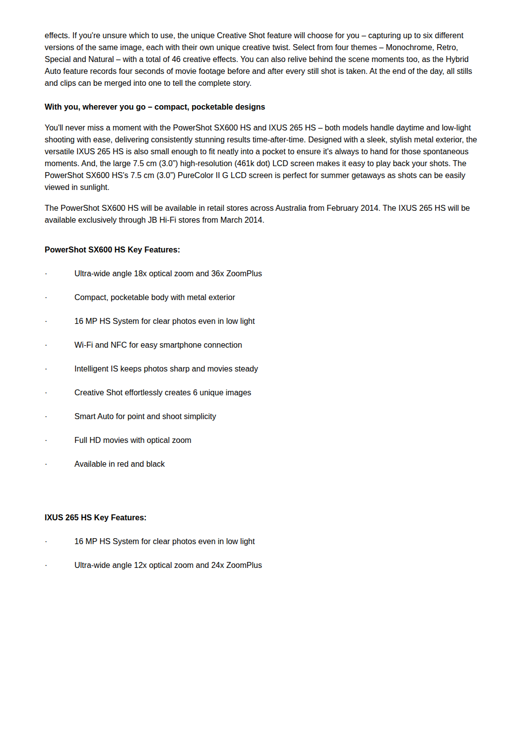effects. If you're unsure which to use, the unique Creative Shot feature will choose for you – capturing up to six different versions of the same image, each with their own unique creative twist. Select from four themes – Monochrome, Retro, Special and Natural – with a total of 46 creative effects. You can also relive behind the scene moments too, as the Hybrid Auto feature records four seconds of movie footage before and after every still shot is taken. At the end of the day, all stills and clips can be merged into one to tell the complete story.
With you, wherever you go – compact, pocketable designs
You'll never miss a moment with the PowerShot SX600 HS and IXUS 265 HS – both models handle daytime and low-light shooting with ease, delivering consistently stunning results time-after-time. Designed with a sleek, stylish metal exterior, the versatile IXUS 265 HS is also small enough to fit neatly into a pocket to ensure it's always to hand for those spontaneous moments. And, the large 7.5 cm (3.0”) high-resolution (461k dot) LCD screen makes it easy to play back your shots. The PowerShot SX600 HS's 7.5 cm (3.0”) PureColor II G LCD screen is perfect for summer getaways as shots can be easily viewed in sunlight.
The PowerShot SX600 HS will be available in retail stores across Australia from February 2014. The IXUS 265 HS will be available exclusively through JB Hi-Fi stores from March 2014.
PowerShot SX600 HS Key Features:
Ultra-wide angle 18x optical zoom and 36x ZoomPlus
Compact, pocketable body with metal exterior
16 MP HS System for clear photos even in low light
Wi-Fi and NFC for easy smartphone connection
Intelligent IS keeps photos sharp and movies steady
Creative Shot effortlessly creates 6 unique images
Smart Auto for point and shoot simplicity
Full HD movies with optical zoom
Available in red and black
IXUS 265 HS Key Features:
16 MP HS System for clear photos even in low light
Ultra-wide angle 12x optical zoom and 24x ZoomPlus